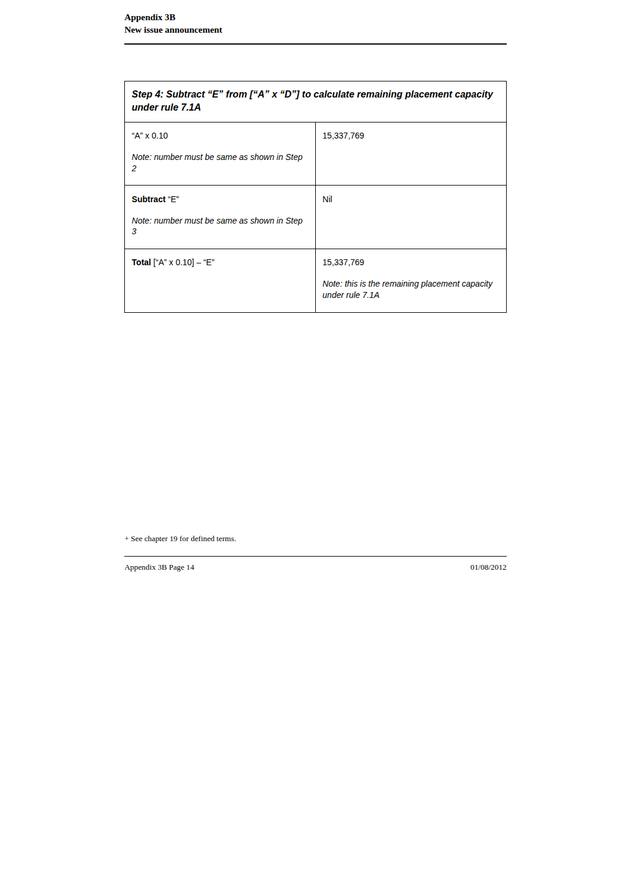Appendix 3B New issue announcement
| Step 4: Subtract “E” from [“A” x “D”] to calculate remaining placement capacity under rule 7.1A |
| “A” x 0.10 Note: number must be same as shown in Step 2 | 15,337,769 |
| Subtract “E” Note: number must be same as shown in Step 3 | Nil |
| Total [“A” x 0.10] – “E” | 15,337,769 Note: this is the remaining placement capacity under rule 7.1A |
+ See chapter 19 for defined terms.
Appendix 3B Page 14 01/08/2012